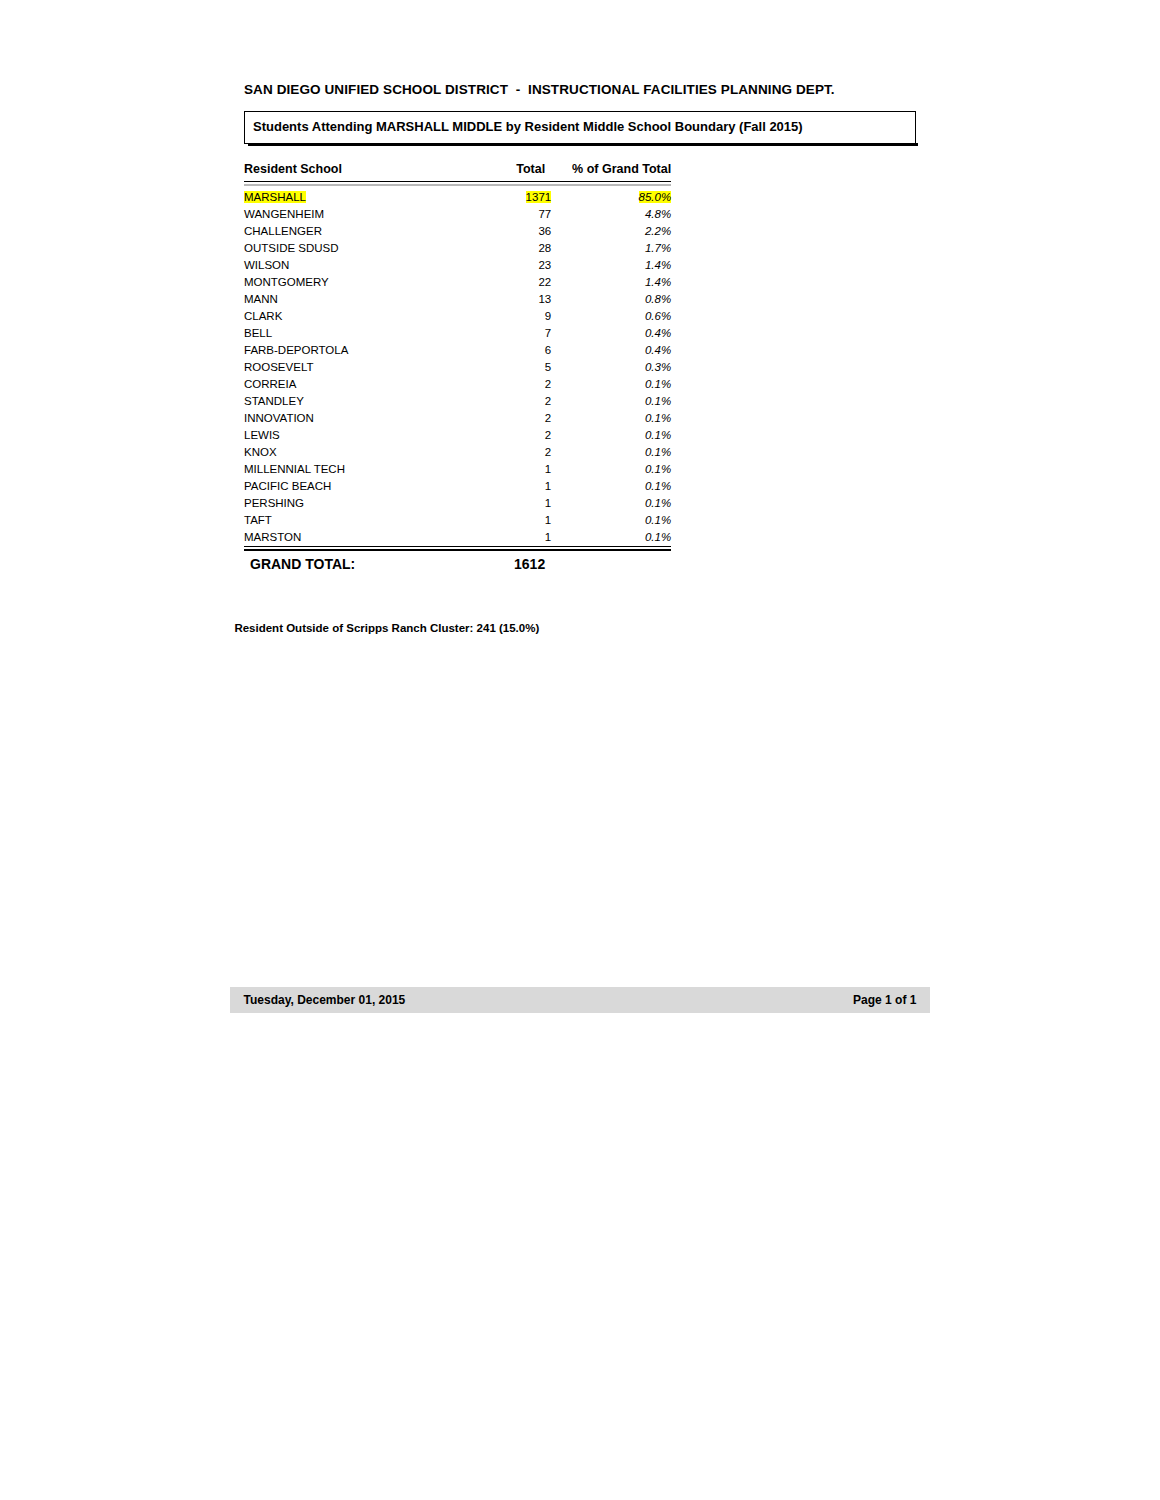SAN DIEGO UNIFIED SCHOOL DISTRICT - INSTRUCTIONAL FACILITIES PLANNING DEPT.
Students Attending MARSHALL MIDDLE by Resident Middle School Boundary (Fall 2015)
| Resident School | Total | % of Grand Total |
| --- | --- | --- |
| MARSHALL | 1371 | 85.0% |
| WANGENHEIM | 77 | 4.8% |
| CHALLENGER | 36 | 2.2% |
| OUTSIDE SDUSD | 28 | 1.7% |
| WILSON | 23 | 1.4% |
| MONTGOMERY | 22 | 1.4% |
| MANN | 13 | 0.8% |
| CLARK | 9 | 0.6% |
| BELL | 7 | 0.4% |
| FARB-DEPORTOLA | 6 | 0.4% |
| ROOSEVELT | 5 | 0.3% |
| CORREIA | 2 | 0.1% |
| STANDLEY | 2 | 0.1% |
| INNOVATION | 2 | 0.1% |
| LEWIS | 2 | 0.1% |
| KNOX | 2 | 0.1% |
| MILLENNIAL TECH | 1 | 0.1% |
| PACIFIC BEACH | 1 | 0.1% |
| PERSHING | 1 | 0.1% |
| TAFT | 1 | 0.1% |
| MARSTON | 1 | 0.1% |
| GRAND TOTAL: | 1612 | |
Resident Outside of Scripps Ranch Cluster: 241 (15.0%)
Tuesday, December 01, 2015 Page 1 of 1